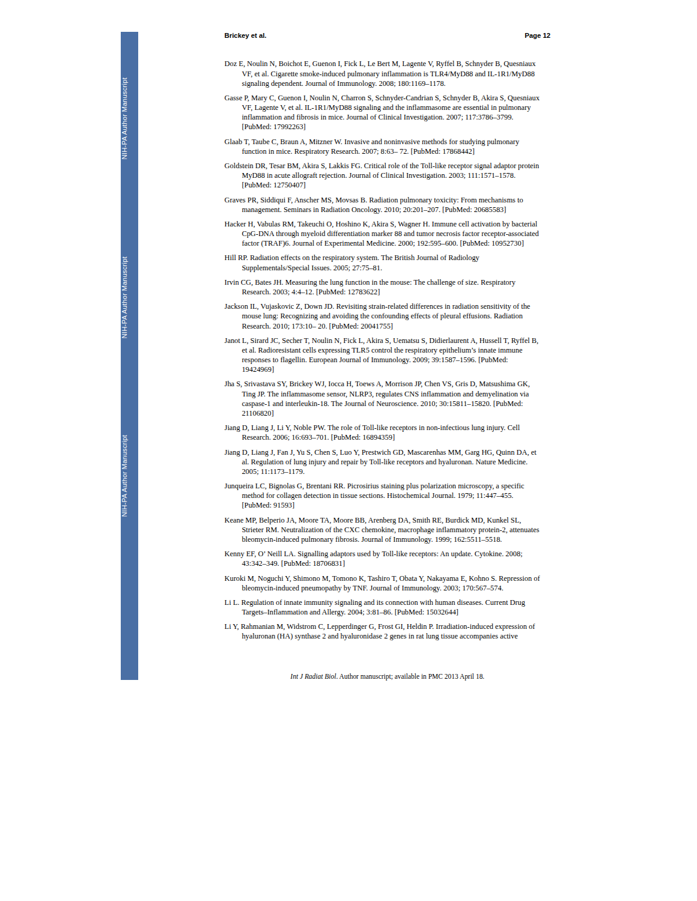NIH-PA Author Manuscript
NIH-PA Author Manuscript
NIH-PA Author Manuscript
Brickey et al. Page 12
Doz E, Noulin N, Boichot E, Guenon I, Fick L, Le Bert M, Lagente V, Ryffel B, Schnyder B, Quesniaux VF, et al. Cigarette smoke-induced pulmonary inflammation is TLR4/MyD88 and IL-1R1/MyD88 signaling dependent. Journal of Immunology. 2008; 180:1169–1178.
Gasse P, Mary C, Guenon I, Noulin N, Charron S, Schnyder-Candrian S, Schnyder B, Akira S, Quesniaux VF, Lagente V, et al. IL-1R1/MyD88 signaling and the inflammasome are essential in pulmonary inflammation and fibrosis in mice. Journal of Clinical Investigation. 2007; 117:3786–3799. [PubMed: 17992263]
Glaab T, Taube C, Braun A, Mitzner W. Invasive and noninvasive methods for studying pulmonary function in mice. Respiratory Research. 2007; 8:63– 72. [PubMed: 17868442]
Goldstein DR, Tesar BM, Akira S, Lakkis FG. Critical role of the Toll-like receptor signal adaptor protein MyD88 in acute allograft rejection. Journal of Clinical Investigation. 2003; 111:1571–1578. [PubMed: 12750407]
Graves PR, Siddiqui F, Anscher MS, Movsas B. Radiation pulmonary toxicity: From mechanisms to management. Seminars in Radiation Oncology. 2010; 20:201–207. [PubMed: 20685583]
Hacker H, Vabulas RM, Takeuchi O, Hoshino K, Akira S, Wagner H. Immune cell activation by bacterial CpG-DNA through myeloid differentiation marker 88 and tumor necrosis factor receptor-associated factor (TRAF)6. Journal of Experimental Medicine. 2000; 192:595–600. [PubMed: 10952730]
Hill RP. Radiation effects on the respiratory system. The British Journal of Radiology Supplementals/Special Issues. 2005; 27:75–81.
Irvin CG, Bates JH. Measuring the lung function in the mouse: The challenge of size. Respiratory Research. 2003; 4:4–12. [PubMed: 12783622]
Jackson IL, Vujaskovic Z, Down JD. Revisiting strain-related differences in radiation sensitivity of the mouse lung: Recognizing and avoiding the confounding effects of pleural effusions. Radiation Research. 2010; 173:10– 20. [PubMed: 20041755]
Janot L, Sirard JC, Secher T, Noulin N, Fick L, Akira S, Uematsu S, Didierlaurent A, Hussell T, Ryffel B, et al. Radioresistant cells expressing TLR5 control the respiratory epithelium’s innate immune responses to flagellin. European Journal of Immunology. 2009; 39:1587–1596. [PubMed: 19424969]
Jha S, Srivastava SY, Brickey WJ, Iocca H, Toews A, Morrison JP, Chen VS, Gris D, Matsushima GK, Ting JP. The inflammasome sensor, NLRP3, regulates CNS inflammation and demyelination via caspase-1 and interleukin-18. The Journal of Neuroscience. 2010; 30:15811–15820. [PubMed: 21106820]
Jiang D, Liang J, Li Y, Noble PW. The role of Toll-like receptors in non-infectious lung injury. Cell Research. 2006; 16:693–701. [PubMed: 16894359]
Jiang D, Liang J, Fan J, Yu S, Chen S, Luo Y, Prestwich GD, Mascarenhas MM, Garg HG, Quinn DA, et al. Regulation of lung injury and repair by Toll-like receptors and hyaluronan. Nature Medicine. 2005; 11:1173–1179.
Junqueira LC, Bignolas G, Brentani RR. Picrosirius staining plus polarization microscopy, a specific method for collagen detection in tissue sections. Histochemical Journal. 1979; 11:447–455. [PubMed: 91593]
Keane MP, Belperio JA, Moore TA, Moore BB, Arenberg DA, Smith RE, Burdick MD, Kunkel SL, Strieter RM. Neutralization of the CXC chemokine, macrophage inflammatory protein-2, attenuates bleomycin-induced pulmonary fibrosis. Journal of Immunology. 1999; 162:5511–5518.
Kenny EF, O’ Neill LA. Signalling adaptors used by Toll-like receptors: An update. Cytokine. 2008; 43:342–349. [PubMed: 18706831]
Kuroki M, Noguchi Y, Shimono M, Tomono K, Tashiro T, Obata Y, Nakayama E, Kohno S. Repression of bleomycin-induced pneumopathy by TNF. Journal of Immunology. 2003; 170:567–574.
Li L. Regulation of innate immunity signaling and its connection with human diseases. Current Drug Targets–Inflammation and Allergy. 2004; 3:81–86. [PubMed: 15032644]
Li Y, Rahmanian M, Widstrom C, Lepperdinger G, Frost GI, Heldin P. Irradiation-induced expression of hyaluronan (HA) synthase 2 and hyaluronidase 2 genes in rat lung tissue accompanies active
Int J Radiat Biol. Author manuscript; available in PMC 2013 April 18.